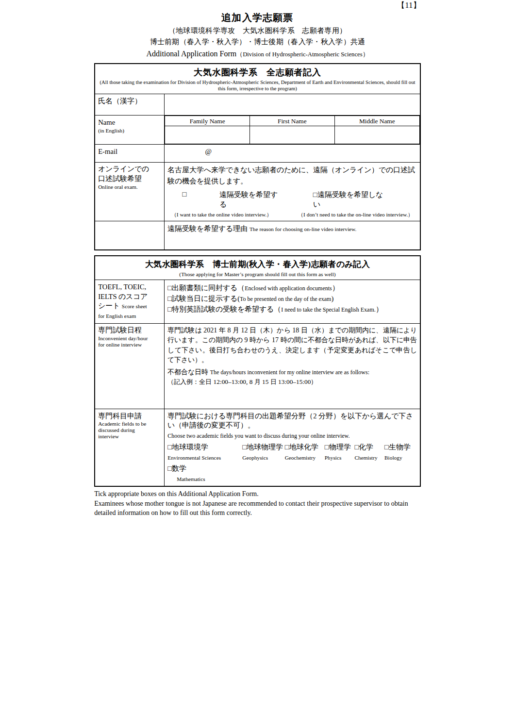【11】
追加入学志願票
（地球環境科学専攻　大気水圏科学系　志願者専用）
博士前期（春入学・秋入学）・博士後期（春入学・秋入学）共通
Additional Application Form（Division of Hydrospheric-Atmospheric Sciences）
| 大気水圏科学系 全志願者記入 (All those taking the examination for Division of Hydrospheric-Atmospheric Sciences, Department of Earth and Environmental Sciences, should fill out this form, irrespective to the program) |
| 氏名（漢字） | |
| Name (in English) | / Family Name / First Name / Middle Name / |
| E-mail | @ |
| オンラインでの 口述試験希望 Online oral exam. | 名古屋大学へ来学できない志願者のために、遠隔（オンライン）での口述試験の機会を提供します。 □ 遠隔受験を希望する □ 遠隔受験を希望しない （I want to take the online video interview.） （I don’t need to take the on-line video interview.） |
| | 遠隔受験を希望する理由 The reason for choosing on-line video interview. |
| 大気水圏科学系 博士前期(秋入学・春入学)志願者のみ記入 (Those applying for Master’s program should fill out this form as well) |
| TOEFL, TOEIC, IELTS のスコア シート Score sheet for English exam | □ 出願書類に同封する（ Enclosed with application documents ） □ 試験当日に提示する( To be presented on the day of the exam ) □ 特別英語試験の受験を希望する（ I need to take the Special English Exam. ） |
| 専門試験日程 Inconvenient day/hour for online interview | 専門試験は 2021 年 8 月 12 日（木）から 18 日（水）までの期間内に、遠隔により行います。この期間内の 9 時から 17 時の間に不都合な日時があれば、以下に申告して下さい。後日打ち合わせのうえ、決定します（予定変更あればそこで申告して下さい）。 不都合な日時 The days/hours inconvenient for my online interview are as follows: （記入例：全日 12:00–13:00, 8 月 15 日 13:00–15:00） |
| 専門科目申請 Academic fields to be discussed during interview | 専門試験における専門科目の出題希望分野（2 分野）を以下から選んで下さい（申請後の変更不可）。 Choose two academic fields you want to discuss during your online interview. / □ 地球環境学 / □ 地球物理学 / □ 地球化学 / □ 物理学 / □ 化学 / □ 生物学 / / Environmental Sciences / Geophysics / Geochemistry / Physics / Chemistry / Biology / / □ 数学 / / Mathematics / |
Tick appropriate boxes on this Additional Application Form.
Examinees whose mother tongue is not Japanese are recommended to contact their prospective supervisor to obtain detailed information on how to fill out this form correctly.